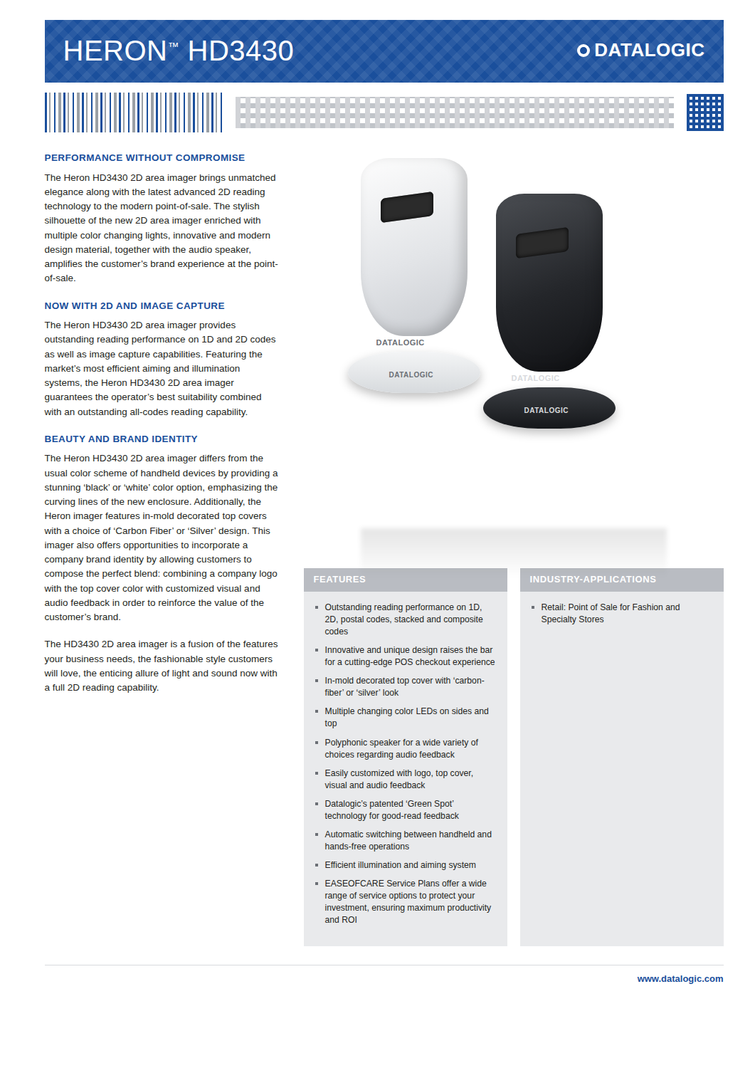HERON™ HD3430
DATALOGIC
Performance without compromise
The Heron HD3430 2D area imager brings unmatched elegance along with the latest advanced 2D reading technology to the modern point-of-sale. The stylish silhouette of the new 2D area imager enriched with multiple color changing lights, innovative and modern design material, together with the audio speaker, amplifies the customer’s brand experience at the point-of-sale.
Now with 2D and image capture
The Heron HD3430 2D area imager provides outstanding reading performance on 1D and 2D codes as well as image capture capabilities. Featuring the market’s most efficient aiming and illumination systems, the Heron HD3430 2D area imager guarantees the operator’s best suitability combined with an outstanding all-codes reading capability.
Beauty and brand identity
The Heron HD3430 2D area imager differs from the usual color scheme of handheld devices by providing a stunning ‘black’ or ‘white’ color option, emphasizing the curving lines of the new enclosure. Additionally, the Heron imager features in-mold decorated top covers with a choice of ‘Carbon Fiber’ or ‘Silver’ design. This imager also offers opportunities to incorporate a company brand identity by allowing customers to compose the perfect blend: combining a company logo with the top cover color with customized visual and audio feedback in order to reinforce the value of the customer’s brand.
The HD3430 2D area imager is a fusion of the features your business needs, the fashionable style customers will love, the enticing allure of light and sound now with a full 2D reading capability.
DATALOGIC
DATALOGIC
DATALOGIC
DATALOGIC
Features
Outstanding reading performance on 1D, 2D, postal codes, stacked and composite codes
Innovative and unique design raises the bar for a cutting-edge POS checkout experience
In-mold decorated top cover with ‘carbon-fiber’ or ‘silver’ look
Multiple changing color LEDs on sides and top
Polyphonic speaker for a wide variety of choices regarding audio feedback
Easily customized with logo, top cover, visual and audio feedback
Datalogic’s patented ‘Green Spot’ technology for good-read feedback
Automatic switching between handheld and hands-free operations
Efficient illumination and aiming system
EASEOFCARE Service Plans offer a wide range of service options to protect your investment, ensuring maximum productivity and ROI
Industry-Applications
Retail: Point of Sale for Fashion and Specialty Stores
www.datalogic.com